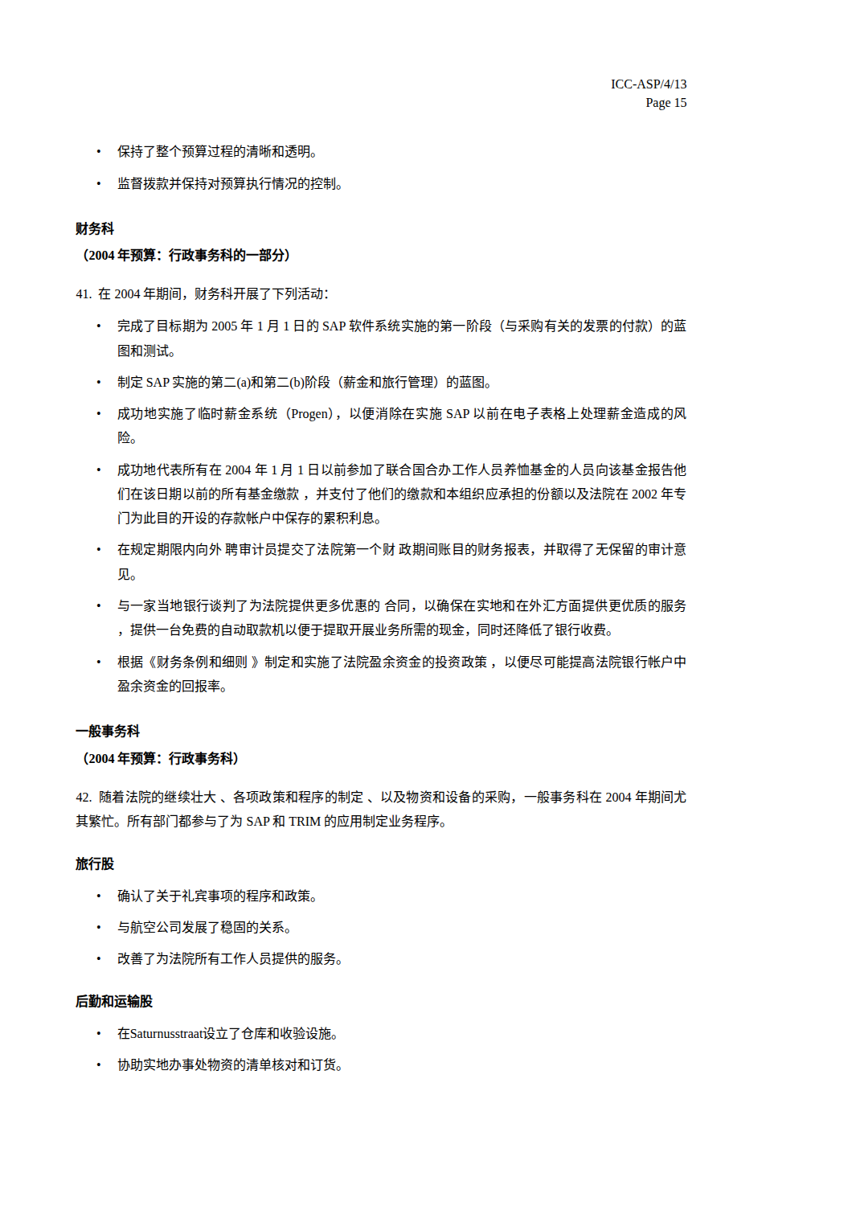ICC-ASP/4/13
Page 15
保持了整个预算过程的清晰和透明。
监督拨款并保持对预算执行情况的控制。
财务科
（2004 年预算：行政事务科的一部分）
41. 在 2004 年期间，财务科开展了下列活动：
完成了目标期为 2005 年 1 月 1 日的 SAP 软件系统实施的第一阶段（与采购有关的发票的付款）的蓝图和测试。
制定 SAP 实施的第二(a)和第二(b)阶段（薪金和旅行管理）的蓝图。
成功地实施了临时薪金系统（Progen），以便消除在实施 SAP 以前在电子表格上处理薪金造成的风险。
成功地代表所有在 2004 年 1 月 1 日以前参加了联合国合办工作人员养恤基金的人员向该基金报告他们在该日期以前的所有基金缴款 ，并支付了他们的缴款和本组织应承担的份额以及法院在 2002 年专门为此目的开设的存款帐户中保存的累积利息。
在规定期限内向外 聘审计员提交了法院第一个财 政期间账目的财务报表，并取得了无保留的审计意见。
与一家当地银行谈判了为法院提供更多优惠的 合同，以确保在实地和在外汇方面提供更优质的服务 ，提供一台免费的自动取款机以便于提取开展业务所需的现金，同时还降低了银行收费。
根据《财务条例和细则 》制定和实施了法院盈余资金的投资政策 ，以便尽可能提高法院银行帐户中盈余资金的回报率。
一般事务科
（2004 年预算：行政事务科）
42. 随着法院的继续壮大 、各项政策和程序的制定 、以及物资和设备的采购，一般事务科在 2004 年期间尤其繁忙。所有部门都参与了为 SAP 和 TRIM 的应用制定业务程序。
旅行股
确认了关于礼宾事项的程序和政策。
与航空公司发展了稳固的关系。
改善了为法院所有工作人员提供的服务。
后勤和运输股
在Saturnusstraat设立了仓库和收验设施。
协助实地办事处物资的清单核对和订货。